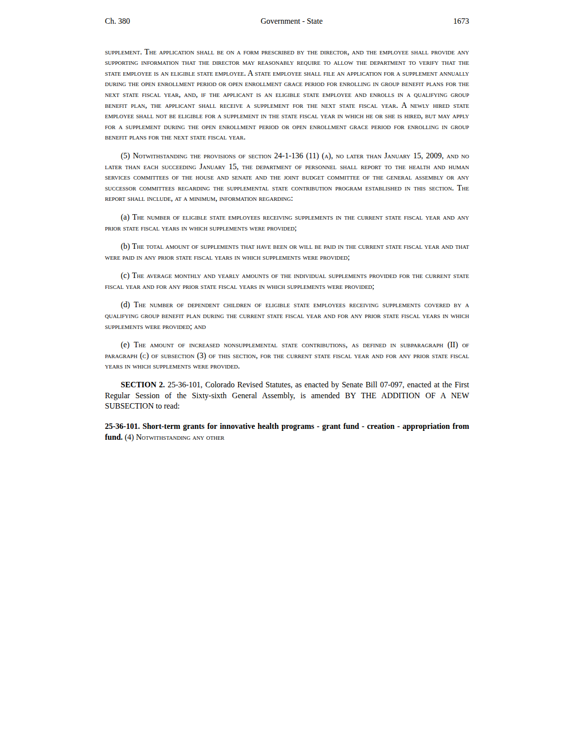Ch. 380 Government - State 1673
supplement. The application shall be on a form prescribed by the director, and the employee shall provide any supporting information that the director may reasonably require to allow the department to verify that the state employee is an eligible state employee. A state employee shall file an application for a supplement annually during the open enrollment period or open enrollment grace period for enrolling in group benefit plans for the next state fiscal year, and, if the applicant is an eligible state employee and enrolls in a qualifying group benefit plan, the applicant shall receive a supplement for the next state fiscal year. A newly hired state employee shall not be eligible for a supplement in the state fiscal year in which he or she is hired, but may apply for a supplement during the open enrollment period or open enrollment grace period for enrolling in group benefit plans for the next state fiscal year.
(5) Notwithstanding the provisions of section 24-1-136 (11) (a), no later than January 15, 2009, and no later than each succeeding January 15, the department of personnel shall report to the health and human services committees of the house and senate and the joint budget committee of the general assembly or any successor committees regarding the supplemental state contribution program established in this section. The report shall include, at a minimum, information regarding:
(a) The number of eligible state employees receiving supplements in the current state fiscal year and any prior state fiscal years in which supplements were provided;
(b) The total amount of supplements that have been or will be paid in the current state fiscal year and that were paid in any prior state fiscal years in which supplements were provided;
(c) The average monthly and yearly amounts of the individual supplements provided for the current state fiscal year and for any prior state fiscal years in which supplements were provided;
(d) The number of dependent children of eligible state employees receiving supplements covered by a qualifying group benefit plan during the current state fiscal year and for any prior state fiscal years in which supplements were provided; and
(e) The amount of increased nonsupplemental state contributions, as defined in subparagraph (II) of paragraph (c) of subsection (3) of this section, for the current state fiscal year and for any prior state fiscal years in which supplements were provided.
SECTION 2. 25-36-101, Colorado Revised Statutes, as enacted by Senate Bill 07-097, enacted at the First Regular Session of the Sixty-sixth General Assembly, is amended BY THE ADDITION OF A NEW SUBSECTION to read:
25-36-101. Short-term grants for innovative health programs - grant fund - creation - appropriation from fund. (4) Notwithstanding any other